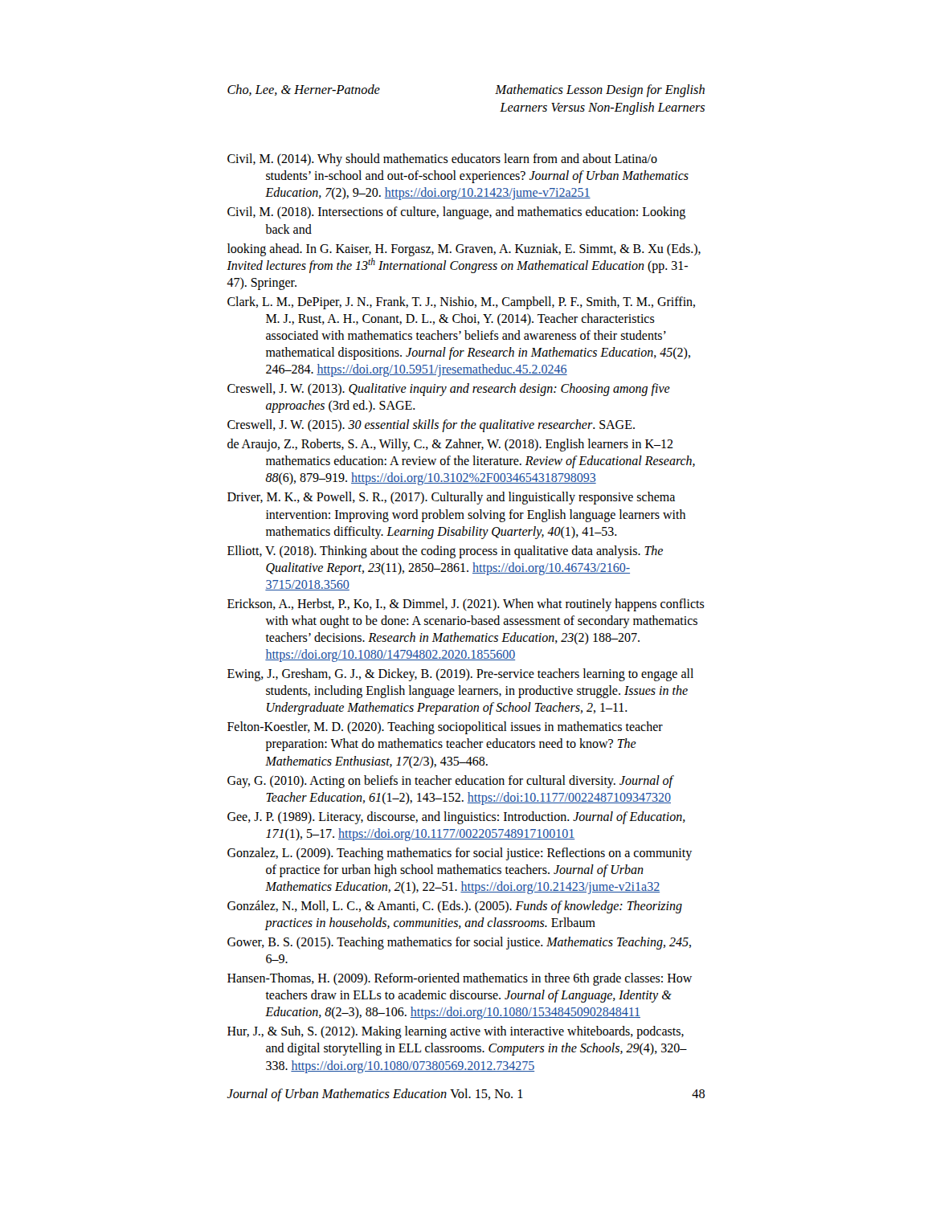Cho, Lee, & Herner-Patnode
Mathematics Lesson Design for English
Learners Versus Non-English Learners
Civil, M. (2014). Why should mathematics educators learn from and about Latina/o students’ in-school and out-of-school experiences? Journal of Urban Mathematics Education, 7(2), 9–20. https://doi.org/10.21423/jume-v7i2a251
Civil, M. (2018). Intersections of culture, language, and mathematics education: Looking back and
looking ahead. In G. Kaiser, H. Forgasz, M. Graven, A. Kuzniak, E. Simmt, & B. Xu (Eds.), Invited lectures from the 13th International Congress on Mathematical Education (pp. 31-47). Springer.
Clark, L. M., DePiper, J. N., Frank, T. J., Nishio, M., Campbell, P. F., Smith, T. M., Griffin, M. J., Rust, A. H., Conant, D. L., & Choi, Y. (2014). Teacher characteristics associated with mathematics teachers’ beliefs and awareness of their students’ mathematical dispositions. Journal for Research in Mathematics Education, 45(2), 246–284. https://doi.org/10.5951/jresematheduc.45.2.0246
Creswell, J. W. (2013). Qualitative inquiry and research design: Choosing among five approaches (3rd ed.). SAGE.
Creswell, J. W. (2015). 30 essential skills for the qualitative researcher. SAGE.
de Araujo, Z., Roberts, S. A., Willy, C., & Zahner, W. (2018). English learners in K–12 mathematics education: A review of the literature. Review of Educational Research, 88(6), 879–919. https://doi.org/10.3102%2F0034654318798093
Driver, M. K., & Powell, S. R., (2017). Culturally and linguistically responsive schema intervention: Improving word problem solving for English language learners with mathematics difficulty. Learning Disability Quarterly, 40(1), 41–53.
Elliott, V. (2018). Thinking about the coding process in qualitative data analysis. The Qualitative Report, 23(11), 2850–2861. https://doi.org/10.46743/2160-3715/2018.3560
Erickson, A., Herbst, P., Ko, I., & Dimmel, J. (2021). When what routinely happens conflicts with what ought to be done: A scenario-based assessment of secondary mathematics teachers’ decisions. Research in Mathematics Education, 23(2) 188–207. https://doi.org/10.1080/14794802.2020.1855600
Ewing, J., Gresham, G. J., & Dickey, B. (2019). Pre-service teachers learning to engage all students, including English language learners, in productive struggle. Issues in the Undergraduate Mathematics Preparation of School Teachers, 2, 1–11.
Felton-Koestler, M. D. (2020). Teaching sociopolitical issues in mathematics teacher preparation: What do mathematics teacher educators need to know? The Mathematics Enthusiast, 17(2/3), 435–468.
Gay, G. (2010). Acting on beliefs in teacher education for cultural diversity. Journal of Teacher Education, 61(1–2), 143–152. https://doi:10.1177/0022487109347320
Gee, J. P. (1989). Literacy, discourse, and linguistics: Introduction. Journal of Education, 171(1), 5–17. https://doi.org/10.1177/002205748917100101
Gonzalez, L. (2009). Teaching mathematics for social justice: Reflections on a community of practice for urban high school mathematics teachers. Journal of Urban Mathematics Education, 2(1), 22–51. https://doi.org/10.21423/jume-v2i1a32
González, N., Moll, L. C., & Amanti, C. (Eds.). (2005). Funds of knowledge: Theorizing practices in households, communities, and classrooms. Erlbaum
Gower, B. S. (2015). Teaching mathematics for social justice. Mathematics Teaching, 245, 6–9.
Hansen-Thomas, H. (2009). Reform-oriented mathematics in three 6th grade classes: How teachers draw in ELLs to academic discourse. Journal of Language, Identity & Education, 8(2–3), 88–106. https://doi.org/10.1080/15348450902848411
Hur, J., & Suh, S. (2012). Making learning active with interactive whiteboards, podcasts, and digital storytelling in ELL classrooms. Computers in the Schools, 29(4), 320–338. https://doi.org/10.1080/07380569.2012.734275
Journal of Urban Mathematics Education Vol. 15, No. 1
48